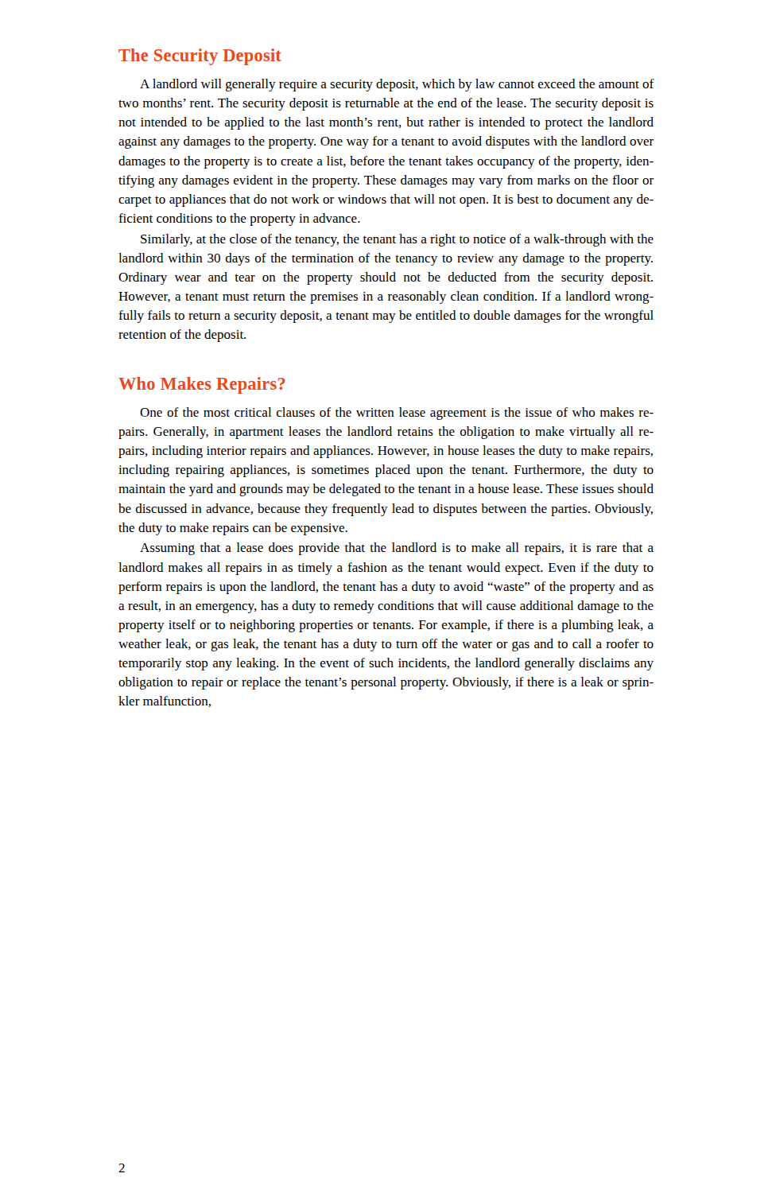The Security Deposit
A landlord will generally require a security deposit, which by law cannot exceed the amount of two months’ rent. The security deposit is returnable at the end of the lease. The security deposit is not intended to be applied to the last month’s rent, but rather is intended to protect the landlord against any damages to the property. One way for a tenant to avoid disputes with the landlord over damages to the property is to create a list, before the tenant takes occupancy of the property, identifying any damages evident in the property. These damages may vary from marks on the floor or carpet to appliances that do not work or windows that will not open. It is best to document any deficient conditions to the property in advance.
Similarly, at the close of the tenancy, the tenant has a right to notice of a walk-through with the landlord within 30 days of the termination of the tenancy to review any damage to the property. Ordinary wear and tear on the property should not be deducted from the security deposit. However, a tenant must return the premises in a reasonably clean condition. If a landlord wrongfully fails to return a security deposit, a tenant may be entitled to double damages for the wrongful retention of the deposit.
Who Makes Repairs?
One of the most critical clauses of the written lease agreement is the issue of who makes repairs. Generally, in apartment leases the landlord retains the obligation to make virtually all repairs, including interior repairs and appliances. However, in house leases the duty to make repairs, including repairing appliances, is sometimes placed upon the tenant. Furthermore, the duty to maintain the yard and grounds may be delegated to the tenant in a house lease. These issues should be discussed in advance, because they frequently lead to disputes between the parties. Obviously, the duty to make repairs can be expensive.
Assuming that a lease does provide that the landlord is to make all repairs, it is rare that a landlord makes all repairs in as timely a fashion as the tenant would expect. Even if the duty to perform repairs is upon the landlord, the tenant has a duty to avoid “waste” of the property and as a result, in an emergency, has a duty to remedy conditions that will cause additional damage to the property itself or to neighboring properties or tenants. For example, if there is a plumbing leak, a weather leak, or gas leak, the tenant has a duty to turn off the water or gas and to call a roofer to temporarily stop any leaking. In the event of such incidents, the landlord generally disclaims any obligation to repair or replace the tenant’s personal property. Obviously, if there is a leak or sprinkler malfunction,
2